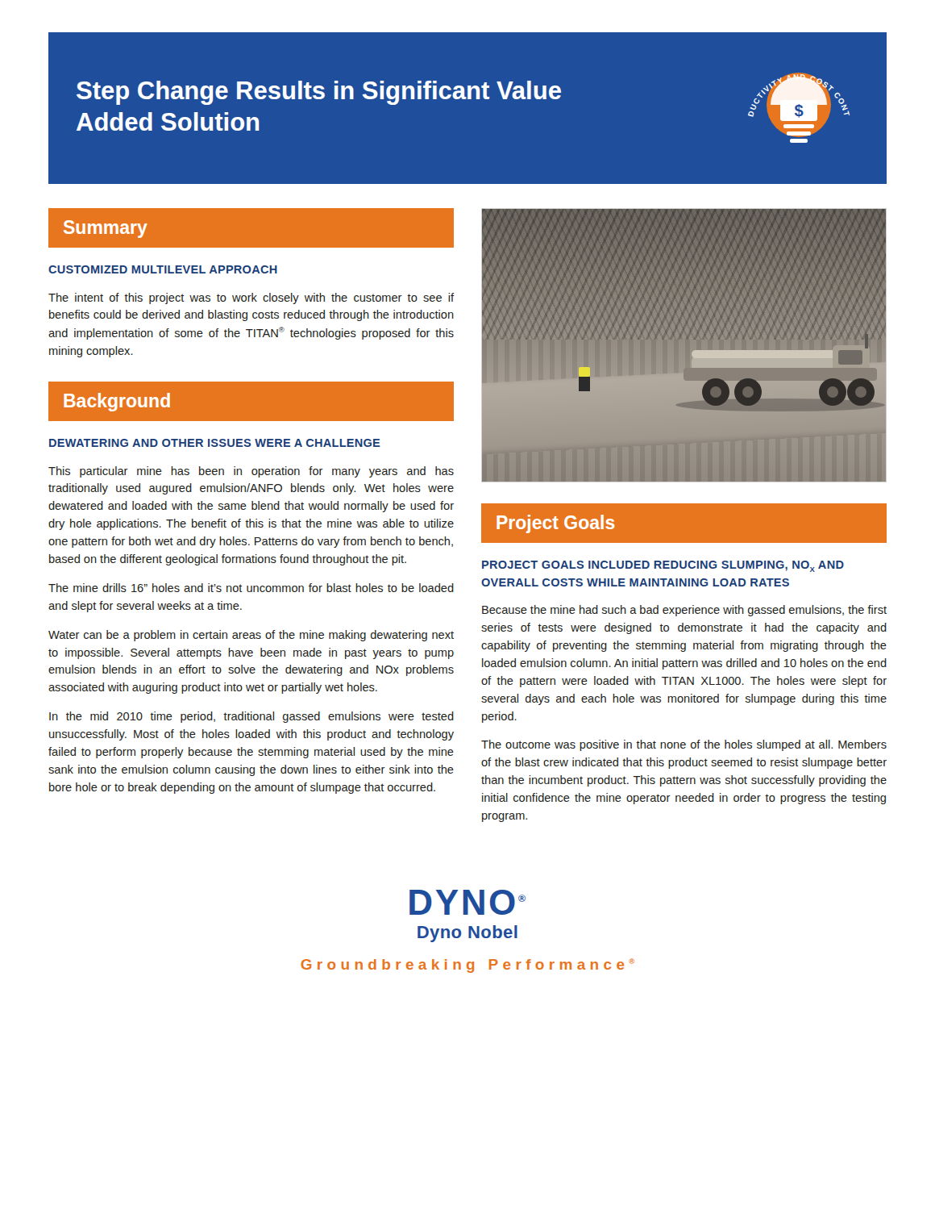Step Change Results in Significant Value
Added Solution
$ PRODUCTIVITY AND COST CONTROL
Summary
Customized Multilevel Approach
The intent of this project was to work closely with the customer to see if benefits could be derived and blasting costs reduced through the introduction and implementation of some of the TITAN® technologies proposed for this mining complex.
Background
Dewatering and Other Issues Were a Challenge
This particular mine has been in operation for many years and has traditionally used augured emulsion/ANFO blends only. Wet holes were dewatered and loaded with the same blend that would normally be used for dry hole applications. The benefit of this is that the mine was able to utilize one pattern for both wet and dry holes. Patterns do vary from bench to bench, based on the different geological formations found throughout the pit.
The mine drills 16” holes and it’s not uncommon for blast holes to be loaded and slept for several weeks at a time.
Water can be a problem in certain areas of the mine making dewatering next to impossible. Several attempts have been made in past years to pump emulsion blends in an effort to solve the dewatering and NOx problems associated with auguring product into wet or partially wet holes.
In the mid 2010 time period, traditional gassed emulsions were tested unsuccessfully. Most of the holes loaded with this product and technology failed to perform properly because the stemming material used by the mine sank into the emulsion column causing the down lines to either sink into the bore hole or to break depending on the amount of slumpage that occurred.
Project Goals
Project Goals Included Reducing Slumping, NOx and Overall Costs While Maintaining Load Rates
Because the mine had such a bad experience with gassed emulsions, the first series of tests were designed to demonstrate it had the capacity and capability of preventing the stemming material from migrating through the loaded emulsion column. An initial pattern was drilled and 10 holes on the end of the pattern were loaded with TITAN XL1000. The holes were slept for several days and each hole was monitored for slumpage during this time period.
The outcome was positive in that none of the holes slumped at all. Members of the blast crew indicated that this product seemed to resist slumpage better than the incumbent product. This pattern was shot successfully providing the initial confidence the mine operator needed in order to progress the testing program.
DYNO®
Dyno Nobel
Groundbreaking Performance®